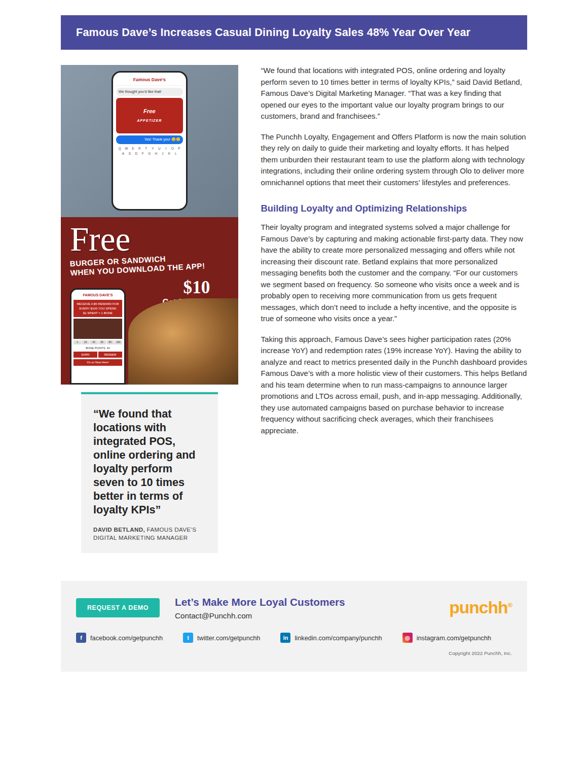Famous Dave’s Increases Casual Dining Loyalty Sales 48% Year Over Year
Famous Dave’s
We thought you’d like that!
Free
APPETIZER
Yes! Thank you! 😊😊
QWERTYUIOP ASDFGHJKL
Free
BURGER OR SANDWICH
WHEN YOU DOWNLOAD THE APP!
$10 Get $5 reward per
$100 spent!
FAMOUS DAVE’S
RECEIVE A $5 REWARD FOR EVERY $100 YOU SPEND
$1 SPENT = 1 BONE
120406080100
BONE POINTS: 40
EARN REDEEM
It’s on Now Here!
“We found that locations with integrated POS, online ordering and loyalty perform seven to 10 times better in terms of loyalty KPIs”
DAVID BETLAND, FAMOUS DAVE’S
DIGITAL MARKETING MANAGER
“We found that locations with integrated POS, online ordering and loyalty perform seven to 10 times better in terms of loyalty KPIs,” said David Betland, Famous Dave’s Digital Marketing Manager. “That was a key finding that opened our eyes to the important value our loyalty program brings to our customers, brand and franchisees.”
The Punchh Loyalty, Engagement and Offers Platform is now the main solution they rely on daily to guide their marketing and loyalty efforts. It has helped them unburden their restaurant team to use the platform along with technology integrations, including their online ordering system through Olo to deliver more omnichannel options that meet their customers’ lifestyles and preferences.
Building Loyalty and Optimizing Relationships
Their loyalty program and integrated systems solved a major challenge for Famous Dave’s by capturing and making actionable first-party data. They now have the ability to create more personalized messaging and offers while not increasing their discount rate. Betland explains that more personalized messaging benefits both the customer and the company. “For our customers we segment based on frequency. So someone who visits once a week and is probably open to receiving more communication from us gets frequent messages, which don’t need to include a hefty incentive, and the opposite is true of someone who visits once a year.”
Taking this approach, Famous Dave’s sees higher participation rates (20% increase YoY) and redemption rates (19% increase YoY). Having the ability to analyze and react to metrics presented daily in the Punchh dashboard provides Famous Dave’s with a more holistic view of their customers. This helps Betland and his team determine when to run mass-campaigns to announce larger promotions and LTOs across email, push, and in-app messaging. Additionally, they use automated campaigns based on purchase behavior to increase frequency without sacrificing check averages, which their franchisees appreciate.
REQUEST A DEMO
Let’s Make More Loyal Customers
Contact@Punchh.com
punchh®
ffacebook.com/getpunchh ttwitter.com/getpunchh inlinkedin.com/company/punchh ◎instagram.com/getpunchh
Copyright 2022 Punchh, Inc.